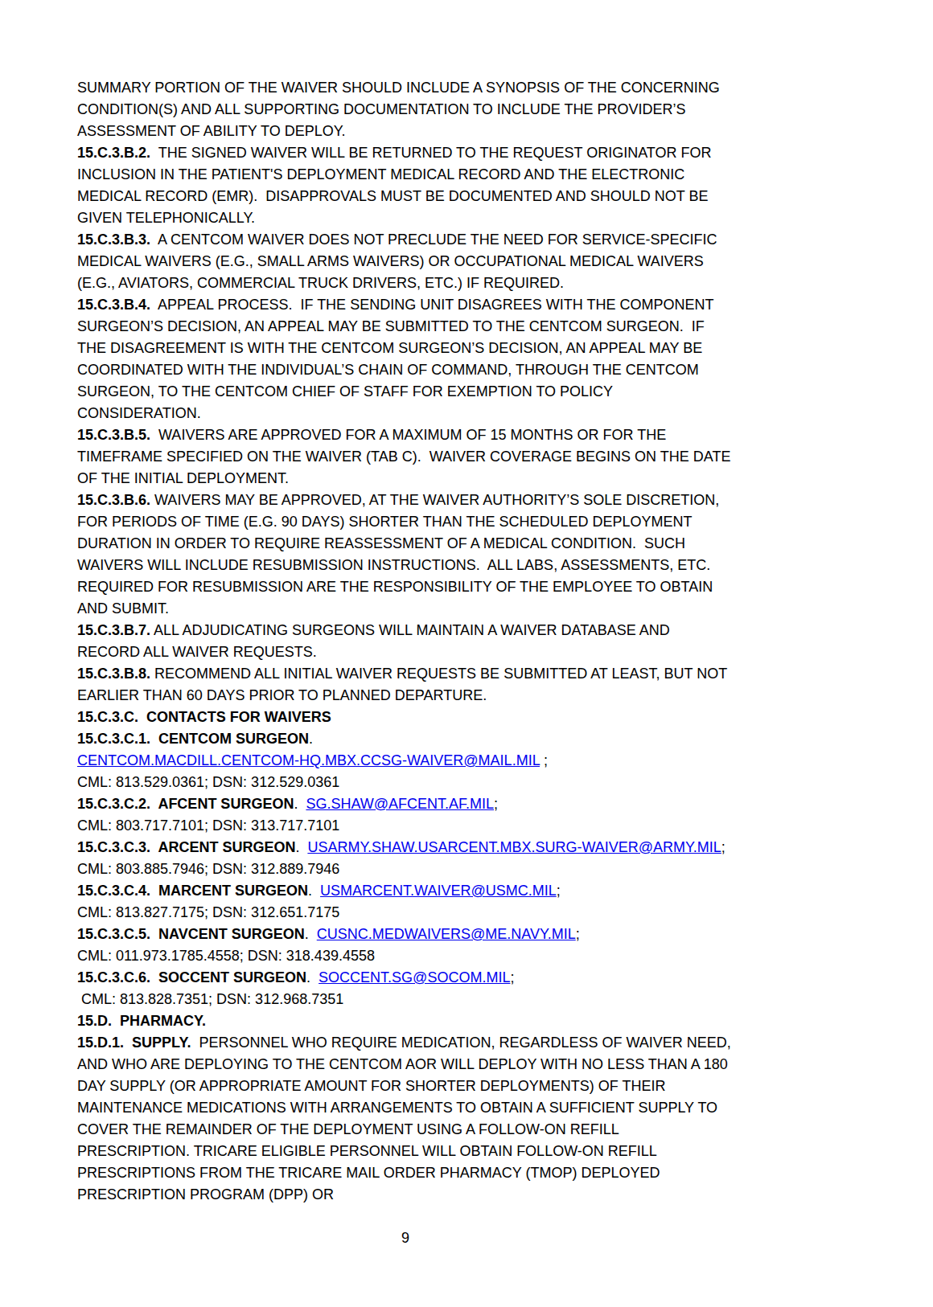SUMMARY PORTION OF THE WAIVER SHOULD INCLUDE A SYNOPSIS OF THE CONCERNING CONDITION(S) AND ALL SUPPORTING DOCUMENTATION TO INCLUDE THE PROVIDER’S ASSESSMENT OF ABILITY TO DEPLOY.
15.C.3.B.2. THE SIGNED WAIVER WILL BE RETURNED TO THE REQUEST ORIGINATOR FOR INCLUSION IN THE PATIENT'S DEPLOYMENT MEDICAL RECORD AND THE ELECTRONIC MEDICAL RECORD (EMR). DISAPPROVALS MUST BE DOCUMENTED AND SHOULD NOT BE GIVEN TELEPHONICALLY.
15.C.3.B.3. A CENTCOM WAIVER DOES NOT PRECLUDE THE NEED FOR SERVICE-SPECIFIC MEDICAL WAIVERS (E.G., SMALL ARMS WAIVERS) OR OCCUPATIONAL MEDICAL WAIVERS (E.G., AVIATORS, COMMERCIAL TRUCK DRIVERS, ETC.) IF REQUIRED.
15.C.3.B.4. APPEAL PROCESS. IF THE SENDING UNIT DISAGREES WITH THE COMPONENT SURGEON’S DECISION, AN APPEAL MAY BE SUBMITTED TO THE CENTCOM SURGEON. IF THE DISAGREEMENT IS WITH THE CENTCOM SURGEON’S DECISION, AN APPEAL MAY BE COORDINATED WITH THE INDIVIDUAL’S CHAIN OF COMMAND, THROUGH THE CENTCOM SURGEON, TO THE CENTCOM CHIEF OF STAFF FOR EXEMPTION TO POLICY CONSIDERATION.
15.C.3.B.5. WAIVERS ARE APPROVED FOR A MAXIMUM OF 15 MONTHS OR FOR THE TIMEFRAME SPECIFIED ON THE WAIVER (TAB C). WAIVER COVERAGE BEGINS ON THE DATE OF THE INITIAL DEPLOYMENT.
15.C.3.B.6. WAIVERS MAY BE APPROVED, AT THE WAIVER AUTHORITY’S SOLE DISCRETION, FOR PERIODS OF TIME (E.G. 90 DAYS) SHORTER THAN THE SCHEDULED DEPLOYMENT DURATION IN ORDER TO REQUIRE REASSESSMENT OF A MEDICAL CONDITION. SUCH WAIVERS WILL INCLUDE RESUBMISSION INSTRUCTIONS. ALL LABS, ASSESSMENTS, ETC. REQUIRED FOR RESUBMISSION ARE THE RESPONSIBILITY OF THE EMPLOYEE TO OBTAIN AND SUBMIT.
15.C.3.B.7. ALL ADJUDICATING SURGEONS WILL MAINTAIN A WAIVER DATABASE AND RECORD ALL WAIVER REQUESTS.
15.C.3.B.8. RECOMMEND ALL INITIAL WAIVER REQUESTS BE SUBMITTED AT LEAST, BUT NOT EARLIER THAN 60 DAYS PRIOR TO PLANNED DEPARTURE.
15.C.3.C. CONTACTS FOR WAIVERS
15.C.3.C.1. CENTCOM SURGEON.
CENTCOM.MACDILL.CENTCOM-HQ.MBX.CCSG-WAIVER@MAIL.MIL ;
CML: 813.529.0361; DSN: 312.529.0361
15.C.3.C.2. AFCENT SURGEON. SG.SHAW@AFCENT.AF.MIL;
CML: 803.717.7101; DSN: 313.717.7101
15.C.3.C.3. ARCENT SURGEON. USARMY.SHAW.USARCENT.MBX.SURG-WAIVER@ARMY.MIL;
CML: 803.885.7946; DSN: 312.889.7946
15.C.3.C.4. MARCENT SURGEON. USMARCENT.WAIVER@USMC.MIL;
CML: 813.827.7175; DSN: 312.651.7175
15.C.3.C.5. NAVCENT SURGEON. CUSNC.MEDWAIVERS@ME.NAVY.MIL;
CML: 011.973.1785.4558; DSN: 318.439.4558
15.C.3.C.6. SOCCENT SURGEON. SOCCENT.SG@SOCOM.MIL;
CML: 813.828.7351; DSN: 312.968.7351
15.D. PHARMACY.
15.D.1. SUPPLY. PERSONNEL WHO REQUIRE MEDICATION, REGARDLESS OF WAIVER NEED, AND WHO ARE DEPLOYING TO THE CENTCOM AOR WILL DEPLOY WITH NO LESS THAN A 180 DAY SUPPLY (OR APPROPRIATE AMOUNT FOR SHORTER DEPLOYMENTS) OF THEIR MAINTENANCE MEDICATIONS WITH ARRANGEMENTS TO OBTAIN A SUFFICIENT SUPPLY TO COVER THE REMAINDER OF THE DEPLOYMENT USING A FOLLOW-ON REFILL PRESCRIPTION. TRICARE ELIGIBLE PERSONNEL WILL OBTAIN FOLLOW-ON REFILL PRESCRIPTIONS FROM THE TRICARE MAIL ORDER PHARMACY (TMOP) DEPLOYED PRESCRIPTION PROGRAM (DPP) OR
9